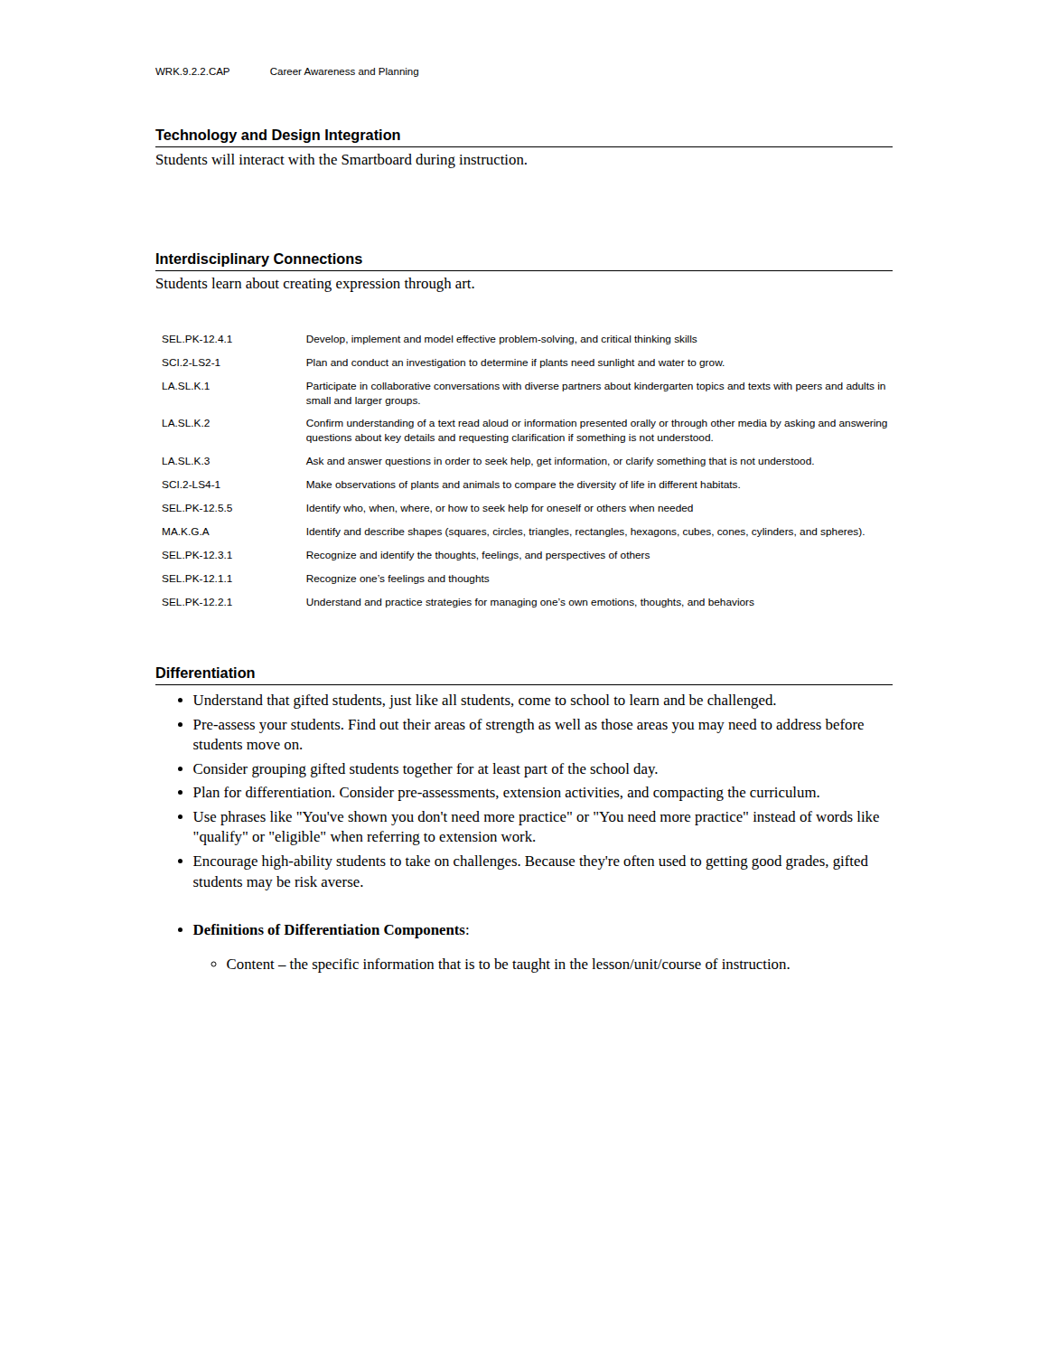WRK.9.2.2.CAP Career Awareness and Planning
Technology and Design Integration
Students will interact with the Smartboard during instruction.
Interdisciplinary Connections
Students learn about creating expression through art.
| SEL.PK-12.4.1 | Develop, implement and model effective problem-solving, and critical thinking skills |
| SCI.2-LS2-1 | Plan and conduct an investigation to determine if plants need sunlight and water to grow. |
| LA.SL.K.1 | Participate in collaborative conversations with diverse partners about kindergarten topics and texts with peers and adults in small and larger groups. |
| LA.SL.K.2 | Confirm understanding of a text read aloud or information presented orally or through other media by asking and answering questions about key details and requesting clarification if something is not understood. |
| LA.SL.K.3 | Ask and answer questions in order to seek help, get information, or clarify something that is not understood. |
| SCI.2-LS4-1 | Make observations of plants and animals to compare the diversity of life in different habitats. |
| SEL.PK-12.5.5 | Identify who, when, where, or how to seek help for oneself or others when needed |
| MA.K.G.A | Identify and describe shapes (squares, circles, triangles, rectangles, hexagons, cubes, cones, cylinders, and spheres). |
| SEL.PK-12.3.1 | Recognize and identify the thoughts, feelings, and perspectives of others |
| SEL.PK-12.1.1 | Recognize one’s feelings and thoughts |
| SEL.PK-12.2.1 | Understand and practice strategies for managing one’s own emotions, thoughts, and behaviors |
Differentiation
Understand that gifted students, just like all students, come to school to learn and be challenged.
Pre-assess your students. Find out their areas of strength as well as those areas you may need to address before students move on.
Consider grouping gifted students together for at least part of the school day.
Plan for differentiation. Consider pre-assessments, extension activities, and compacting the curriculum.
Use phrases like "You've shown you don't need more practice" or "You need more practice" instead of words like "qualify" or "eligible" when referring to extension work.
Encourage high-ability students to take on challenges. Because they're often used to getting good grades, gifted students may be risk averse.
Definitions of Differentiation Components:
Content – the specific information that is to be taught in the lesson/unit/course of instruction.